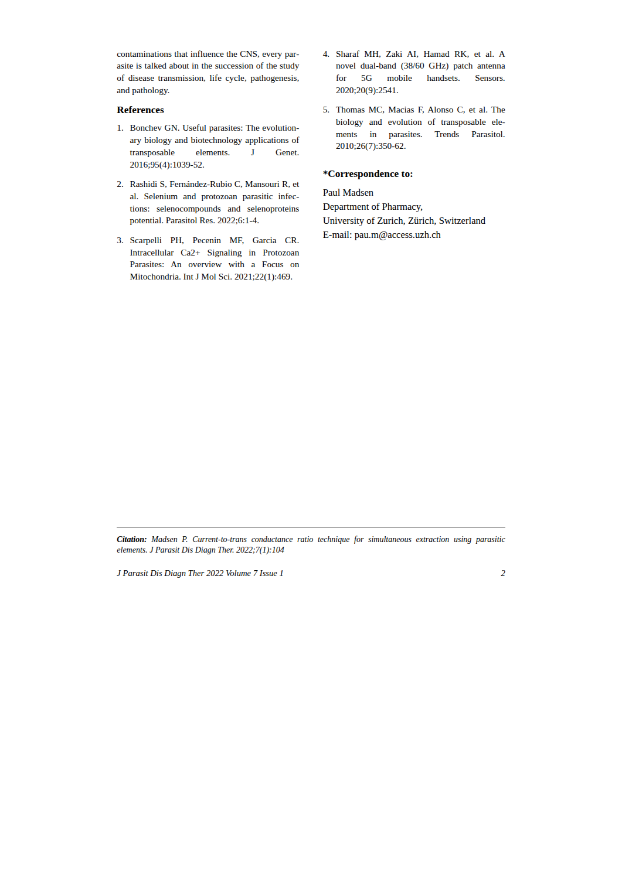contaminations that influence the CNS, every parasite is talked about in the succession of the study of disease transmission, life cycle, pathogenesis, and pathology.
References
Bonchev GN. Useful parasites: The evolutionary biology and biotechnology applications of transposable elements. J Genet. 2016;95(4):1039-52.
Rashidi S, Fernández-Rubio C, Mansouri R, et al. Selenium and protozoan parasitic infections: selenocompounds and selenoproteins potential. Parasitol Res. 2022;6:1-4.
Scarpelli PH, Pecenin MF, Garcia CR. Intracellular Ca2+ Signaling in Protozoan Parasites: An overview with a Focus on Mitochondria. Int J Mol Sci. 2021;22(1):469.
Sharaf MH, Zaki AI, Hamad RK, et al. A novel dual-band (38/60 GHz) patch antenna for 5G mobile handsets. Sensors. 2020;20(9):2541.
Thomas MC, Macias F, Alonso C, et al. The biology and evolution of transposable elements in parasites. Trends Parasitol. 2010;26(7):350-62.
*Correspondence to:
Paul Madsen
Department of Pharmacy,
University of Zurich, Zürich, Switzerland
E-mail: pau.m@access.uzh.ch
Citation: Madsen P. Current-to-trans conductance ratio technique for simultaneous extraction using parasitic elements. J Parasit Dis Diagn Ther. 2022;7(1):104
J Parasit Dis Diagn Ther 2022 Volume 7 Issue 1 2